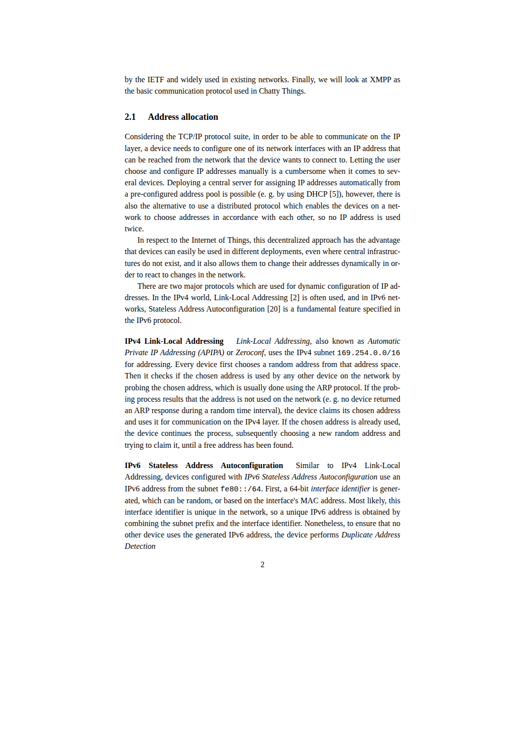by the IETF and widely used in existing networks. Finally, we will look at XMPP as the basic communication protocol used in Chatty Things.
2.1 Address allocation
Considering the TCP/IP protocol suite, in order to be able to communicate on the IP layer, a device needs to configure one of its network interfaces with an IP address that can be reached from the network that the device wants to connect to. Letting the user choose and configure IP addresses manually is a cumbersome when it comes to several devices. Deploying a central server for assigning IP addresses automatically from a pre-configured address pool is possible (e. g. by using DHCP [5]), however, there is also the alternative to use a distributed protocol which enables the devices on a network to choose addresses in accordance with each other, so no IP address is used twice.
In respect to the Internet of Things, this decentralized approach has the advantage that devices can easily be used in different deployments, even where central infrastructures do not exist, and it also allows them to change their addresses dynamically in order to react to changes in the network.
There are two major protocols which are used for dynamic configuration of IP addresses. In the IPv4 world, Link-Local Addressing [2] is often used, and in IPv6 networks, Stateless Address Autoconfiguration [20] is a fundamental feature specified in the IPv6 protocol.
IPv4 Link-Local Addressing Link-Local Addressing, also known as Automatic Private IP Addressing (APIPA) or Zeroconf, uses the IPv4 subnet 169.254.0.0/16 for addressing. Every device first chooses a random address from that address space. Then it checks if the chosen address is used by any other device on the network by probing the chosen address, which is usually done using the ARP protocol. If the probing process results that the address is not used on the network (e. g. no device returned an ARP response during a random time interval), the device claims its chosen address and uses it for communication on the IPv4 layer. If the chosen address is already used, the device continues the process, subsequently choosing a new random address and trying to claim it, until a free address has been found.
IPv6 Stateless Address Autoconfiguration Similar to IPv4 Link-Local Addressing, devices configured with IPv6 Stateless Address Autoconfiguration use an IPv6 address from the subnet fe80::/64. First, a 64-bit interface identifier is generated, which can be random, or based on the interface's MAC address. Most likely, this interface identifier is unique in the network, so a unique IPv6 address is obtained by combining the subnet prefix and the interface identifier. Nonetheless, to ensure that no other device uses the generated IPv6 address, the device performs Duplicate Address Detection
2